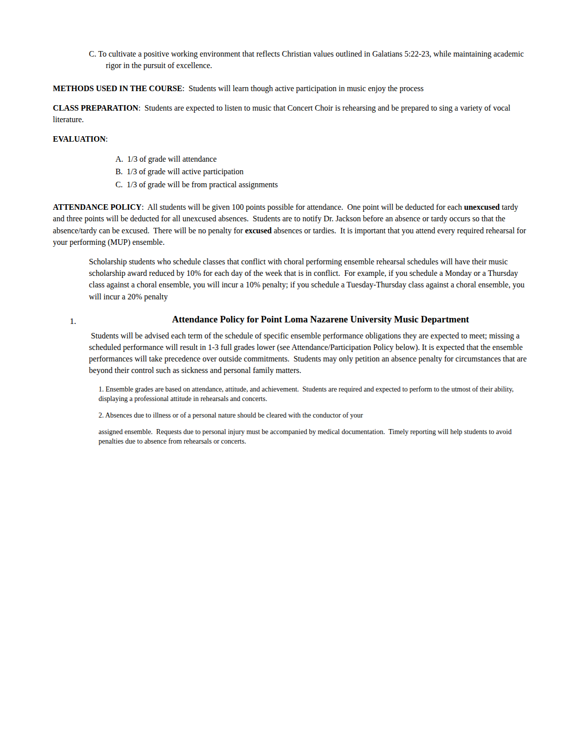C. To cultivate a positive working environment that reflects Christian values outlined in Galatians 5:22-23, while maintaining academic rigor in the pursuit of excellence.
METHODS USED IN THE COURSE: Students will learn though active participation in music enjoy the process
CLASS PREPARATION: Students are expected to listen to music that Concert Choir is rehearsing and be prepared to sing a variety of vocal literature.
EVALUATION:
A. 1/3 of grade will attendance
B. 1/3 of grade will active participation
C. 1/3 of grade will be from practical assignments
ATTENDANCE POLICY: All students will be given 100 points possible for attendance. One point will be deducted for each unexcused tardy and three points will be deducted for all unexcused absences. Students are to notify Dr. Jackson before an absence or tardy occurs so that the absence/tardy can be excused. There will be no penalty for excused absences or tardies. It is important that you attend every required rehearsal for your performing (MUP) ensemble.
Scholarship students who schedule classes that conflict with choral performing ensemble rehearsal schedules will have their music scholarship award reduced by 10% for each day of the week that is in conflict. For example, if you schedule a Monday or a Thursday class against a choral ensemble, you will incur a 10% penalty; if you schedule a Tuesday-Thursday class against a choral ensemble, you will incur a 20% penalty
1.
Attendance Policy for Point Loma Nazarene University Music Department
Students will be advised each term of the schedule of specific ensemble performance obligations they are expected to meet; missing a scheduled performance will result in 1-3 full grades lower (see Attendance/Participation Policy below). It is expected that the ensemble performances will take precedence over outside commitments. Students may only petition an absence penalty for circumstances that are beyond their control such as sickness and personal family matters.
1. Ensemble grades are based on attendance, attitude, and achievement. Students are required and expected to perform to the utmost of their ability, displaying a professional attitude in rehearsals and concerts.
2. Absences due to illness or of a personal nature should be cleared with the conductor of your
assigned ensemble. Requests due to personal injury must be accompanied by medical documentation. Timely reporting will help students to avoid penalties due to absence from rehearsals or concerts.